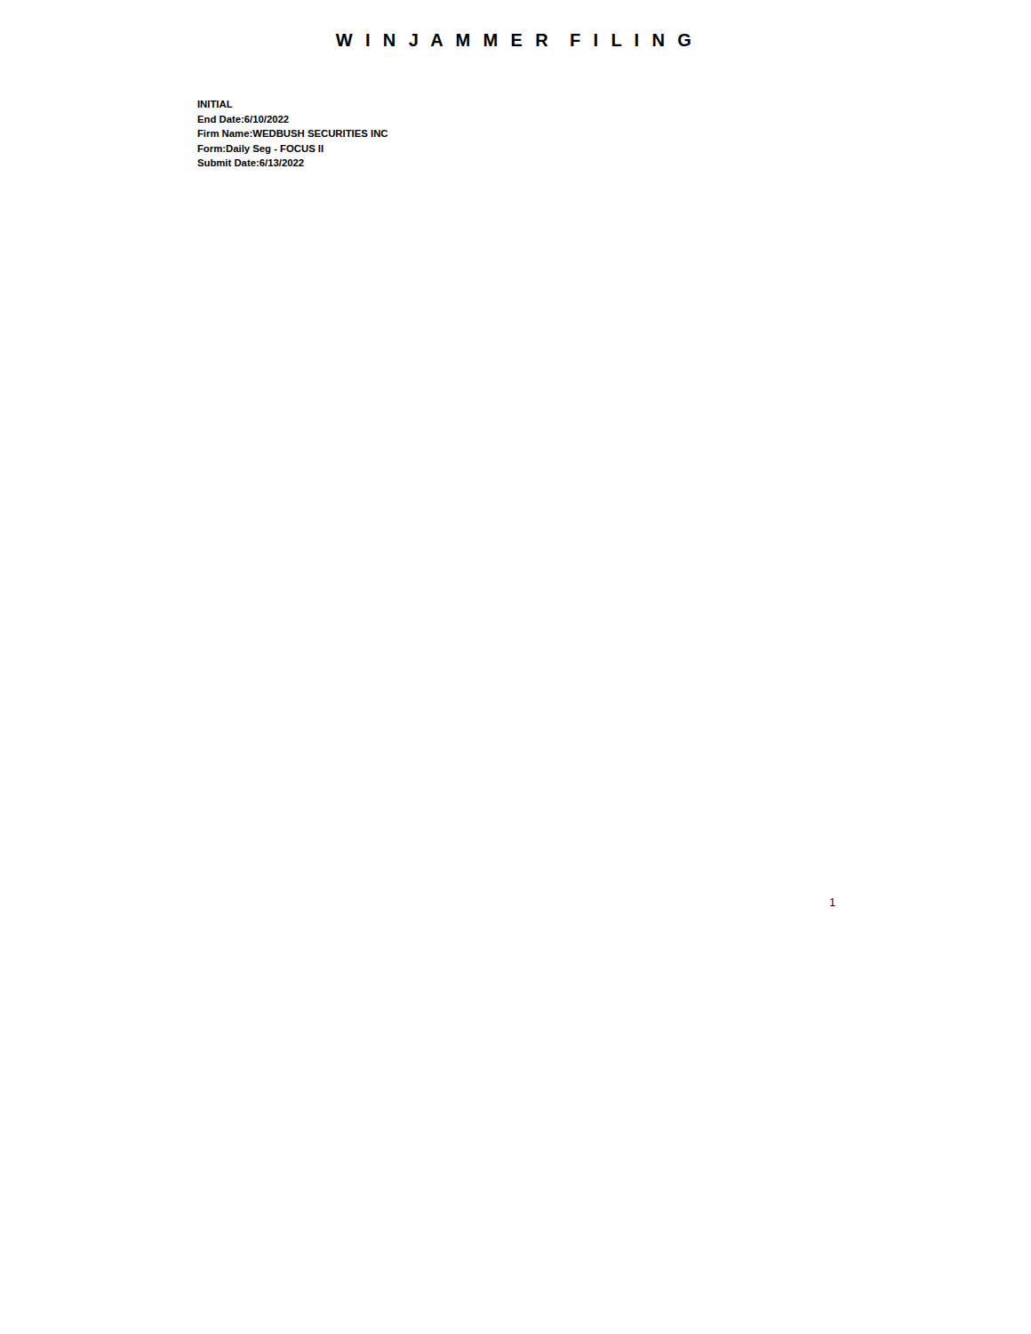W I N J A M M E R F I L I N G
INITIAL
End Date:6/10/2022
Firm Name:WEDBUSH SECURITIES INC
Form:Daily Seg - FOCUS II
Submit Date:6/13/2022
1